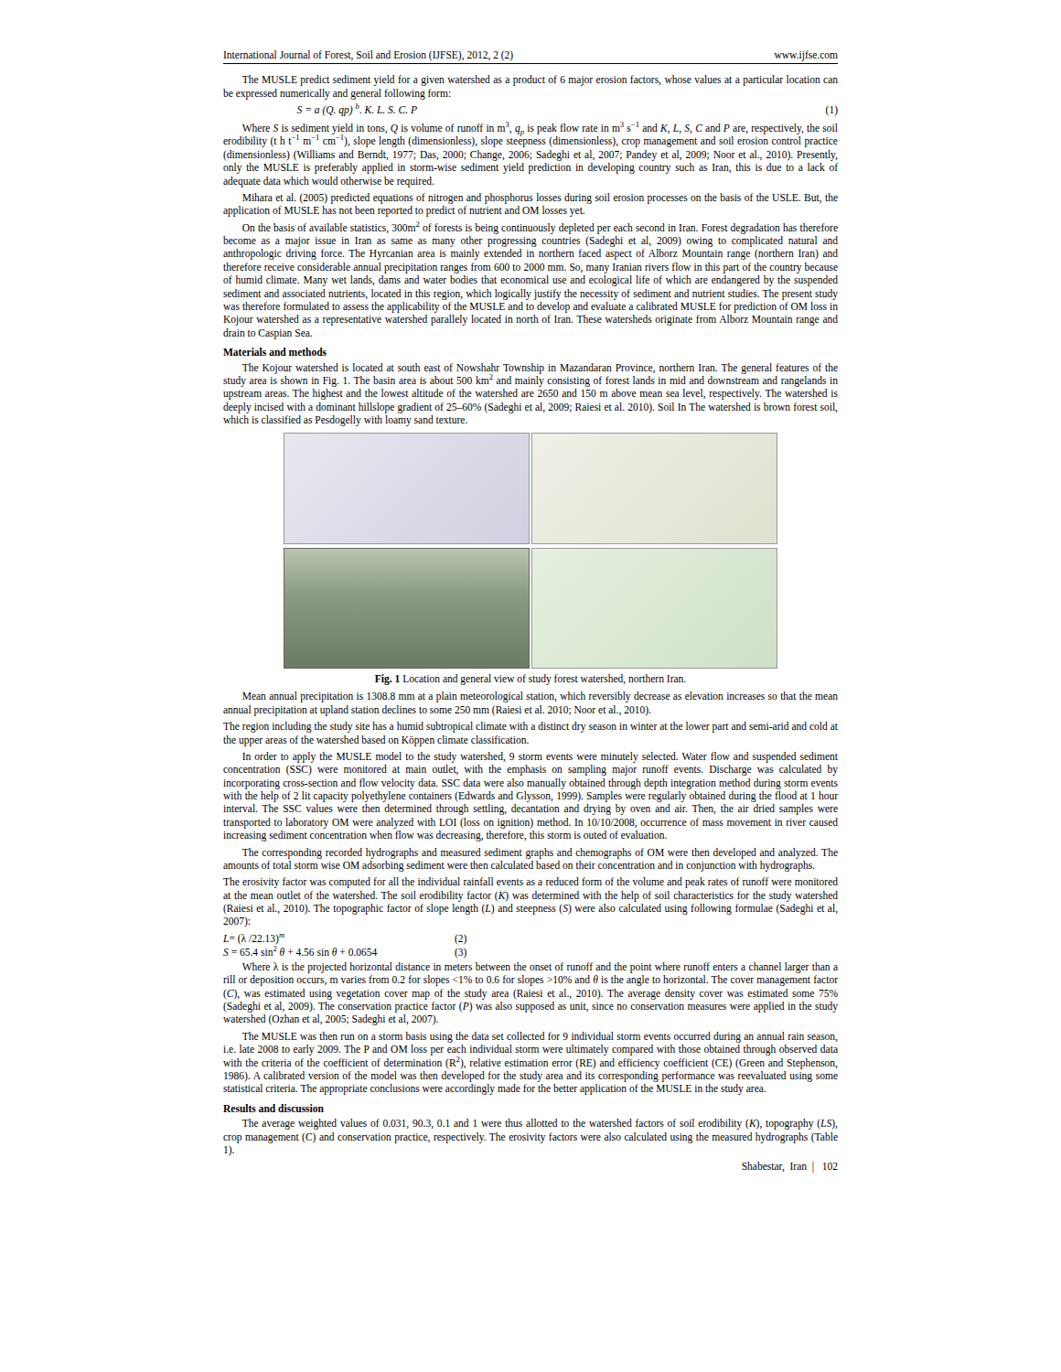International Journal of Forest, Soil and Erosion (IJFSE), 2012, 2 (2) www.ijfse.com
The MUSLE predict sediment yield for a given watershed as a product of 6 major erosion factors, whose values at a particular location can be expressed numerically and general following form:
S = a (Q. qp) b. K. L. S. C. P(1)
Where S is sediment yield in tons, Q is volume of runoff in m3, qp is peak flow rate in m3 s−1 and K, L, S, C and P are, respectively, the soil erodibility (t h t−1 m−1 cm−1), slope length (dimensionless), slope steepness (dimensionless), crop management and soil erosion control practice (dimensionless) (Williams and Berndt, 1977; Das, 2000; Change, 2006; Sadeghi et al, 2007; Pandey et al, 2009; Noor et al., 2010). Presently, only the MUSLE is preferably applied in storm-wise sediment yield prediction in developing country such as Iran, this is due to a lack of adequate data which would otherwise be required.
Mihara et al. (2005) predicted equations of nitrogen and phosphorus losses during soil erosion processes on the basis of the USLE. But, the application of MUSLE has not been reported to predict of nutrient and OM losses yet.
On the basis of available statistics, 300m2 of forests is being continuously depleted per each second in Iran. Forest degradation has therefore become as a major issue in Iran as same as many other progressing countries (Sadeghi et al, 2009) owing to complicated natural and anthropologic driving force. The Hyrcanian area is mainly extended in northern faced aspect of Alborz Mountain range (northern Iran) and therefore receive considerable annual precipitation ranges from 600 to 2000 mm. So, many Iranian rivers flow in this part of the country because of humid climate. Many wet lands, dams and water bodies that economical use and ecological life of which are endangered by the suspended sediment and associated nutrients, located in this region, which logically justify the necessity of sediment and nutrient studies. The present study was therefore formulated to assess the applicability of the MUSLE and to develop and evaluate a calibrated MUSLE for prediction of OM loss in Kojour watershed as a representative watershed parallely located in north of Iran. These watersheds originate from Alborz Mountain range and drain to Caspian Sea.
Materials and methods
The Kojour watershed is located at south east of Nowshahr Township in Mazandaran Province, northern Iran. The general features of the study area is shown in Fig. 1. The basin area is about 500 km2 and mainly consisting of forest lands in mid and downstream and rangelands in upstream areas. The highest and the lowest altitude of the watershed are 2650 and 150 m above mean sea level, respectively. The watershed is deeply incised with a dominant hillslope gradient of 25–60% (Sadeghi et al, 2009; Raiesi et al. 2010). Soil In The watershed is brown forest soil, which is classified as Pesdogelly with loamy sand texture.
Fig. 1 Location and general view of study forest watershed, northern Iran.
Mean annual precipitation is 1308.8 mm at a plain meteorological station, which reversibly decrease as elevation increases so that the mean annual precipitation at upland station declines to some 250 mm (Raiesi et al. 2010; Noor et al., 2010).
The region including the study site has a humid subtropical climate with a distinct dry season in winter at the lower part and semi-arid and cold at the upper areas of the watershed based on Köppen climate classification.
In order to apply the MUSLE model to the study watershed, 9 storm events were minutely selected. Water flow and suspended sediment concentration (SSC) were monitored at main outlet, with the emphasis on sampling major runoff events. Discharge was calculated by incorporating cross-section and flow velocity data. SSC data were also manually obtained through depth integration method during storm events with the help of 2 lit capacity polyethylene containers (Edwards and Glysson, 1999). Samples were regularly obtained during the flood at 1 hour interval. The SSC values were then determined through settling, decantation and drying by oven and air. Then, the air dried samples were transported to laboratory OM were analyzed with LOI (loss on ignition) method. In 10/10/2008, occurrence of mass movement in river caused increasing sediment concentration when flow was decreasing, therefore, this storm is outed of evaluation.
The corresponding recorded hydrographs and measured sediment graphs and chemographs of OM were then developed and analyzed. The amounts of total storm wise OM adsorbing sediment were then calculated based on their concentration and in conjunction with hydrographs.
The erosivity factor was computed for all the individual rainfall events as a reduced form of the volume and peak rates of runoff were monitored at the mean outlet of the watershed. The soil erodibility factor (K) was determined with the help of soil characteristics for the study watershed (Raiesi et al., 2010). The topographic factor of slope length (L) and steepness (S) were also calculated using following formulae (Sadeghi et al, 2007):
L= (λ /22.13)m(2)
S = 65.4 sin2 θ + 4.56 sin θ + 0.0654(3)
Where λ is the projected horizontal distance in meters between the onset of runoff and the point where runoff enters a channel larger than a rill or deposition occurs, m varies from 0.2 for slopes <1% to 0.6 for slopes >10% and θ is the angle to horizontal. The cover management factor (C), was estimated using vegetation cover map of the study area (Raiesi et al., 2010). The average density cover was estimated some 75% (Sadeghi et al, 2009). The conservation practice factor (P) was also supposed as unit, since no conservation measures were applied in the study watershed (Ozhan et al, 2005; Sadeghi et al, 2007).
The MUSLE was then run on a storm basis using the data set collected for 9 individual storm events occurred during an annual rain season, i.e. late 2008 to early 2009. The P and OM loss per each individual storm were ultimately compared with those obtained through observed data with the criteria of the coefficient of determination (R2), relative estimation error (RE) and efficiency coefficient (CE) (Green and Stephenson, 1986). A calibrated version of the model was then developed for the study area and its corresponding performance was reevaluated using some statistical criteria. The appropriate conclusions were accordingly made for the better application of the MUSLE in the study area.
Results and discussion
The average weighted values of 0.031, 90.3, 0.1 and 1 were thus allotted to the watershed factors of soil erodibility (K), topography (LS), crop management (C) and conservation practice, respectively. The erosivity factors were also calculated using the measured hydrographs (Table 1).
Shabestar, Iran | 102